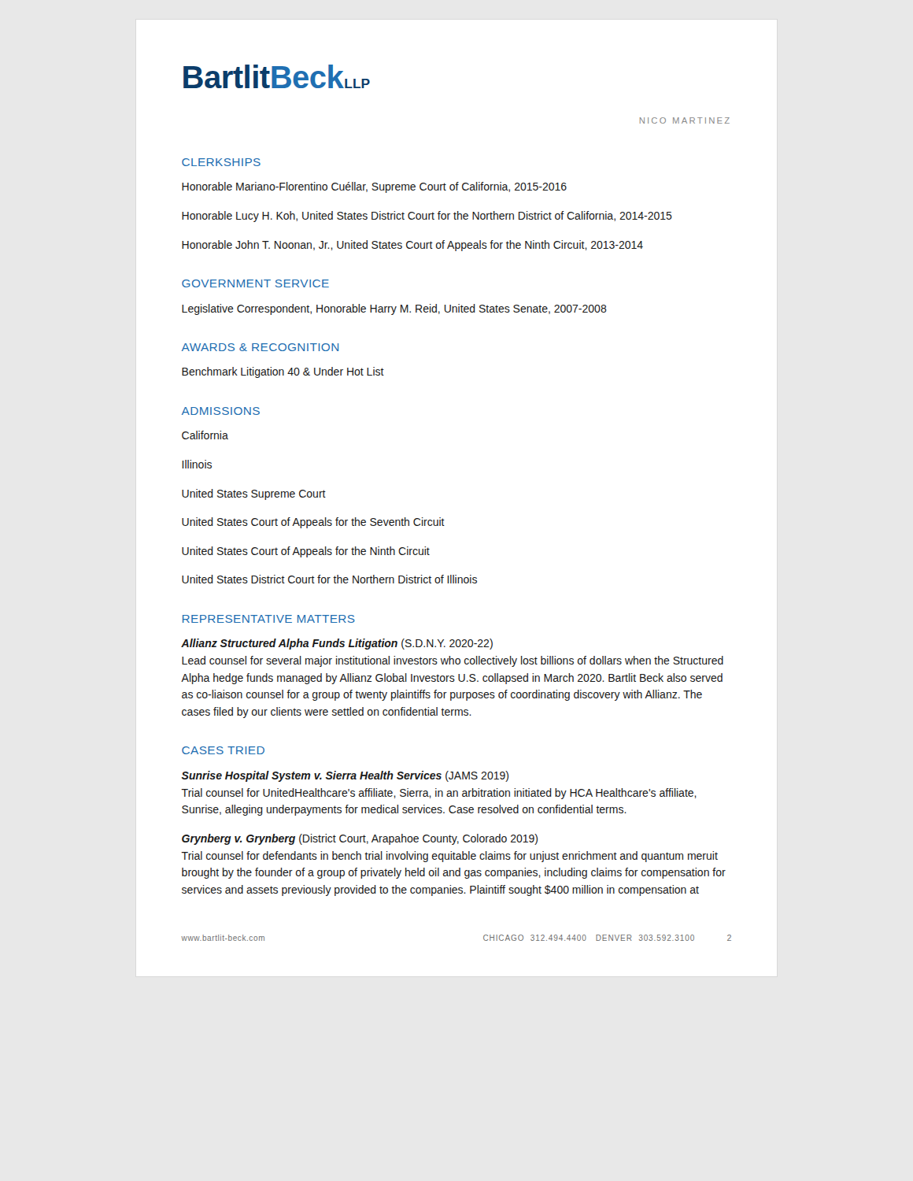Bartlit Beck LLP
Nico Martinez
Clerkships
Honorable Mariano-Florentino Cuéllar, Supreme Court of California, 2015-2016
Honorable Lucy H. Koh, United States District Court for the Northern District of California, 2014-2015
Honorable John T. Noonan, Jr., United States Court of Appeals for the Ninth Circuit, 2013-2014
Government Service
Legislative Correspondent, Honorable Harry M. Reid, United States Senate, 2007-2008
Awards & Recognition
Benchmark Litigation 40 & Under Hot List
Admissions
California
Illinois
United States Supreme Court
United States Court of Appeals for the Seventh Circuit
United States Court of Appeals for the Ninth Circuit
United States District Court for the Northern District of Illinois
Representative Matters
Allianz Structured Alpha Funds Litigation (S.D.N.Y. 2020-22)
Lead counsel for several major institutional investors who collectively lost billions of dollars when the Structured Alpha hedge funds managed by Allianz Global Investors U.S. collapsed in March 2020. Bartlit Beck also served as co-liaison counsel for a group of twenty plaintiffs for purposes of coordinating discovery with Allianz. The cases filed by our clients were settled on confidential terms.
Cases Tried
Sunrise Hospital System v. Sierra Health Services (JAMS 2019)
Trial counsel for UnitedHealthcare's affiliate, Sierra, in an arbitration initiated by HCA Healthcare's affiliate, Sunrise, alleging underpayments for medical services. Case resolved on confidential terms.
Grynberg v. Grynberg (District Court, Arapahoe County, Colorado 2019)
Trial counsel for defendants in bench trial involving equitable claims for unjust enrichment and quantum meruit brought by the founder of a group of privately held oil and gas companies, including claims for compensation for services and assets previously provided to the companies. Plaintiff sought $400 million in compensation at
www.bartlit-beck.com CHICAGO 312.494.4400 DENVER 303.592.3100 2